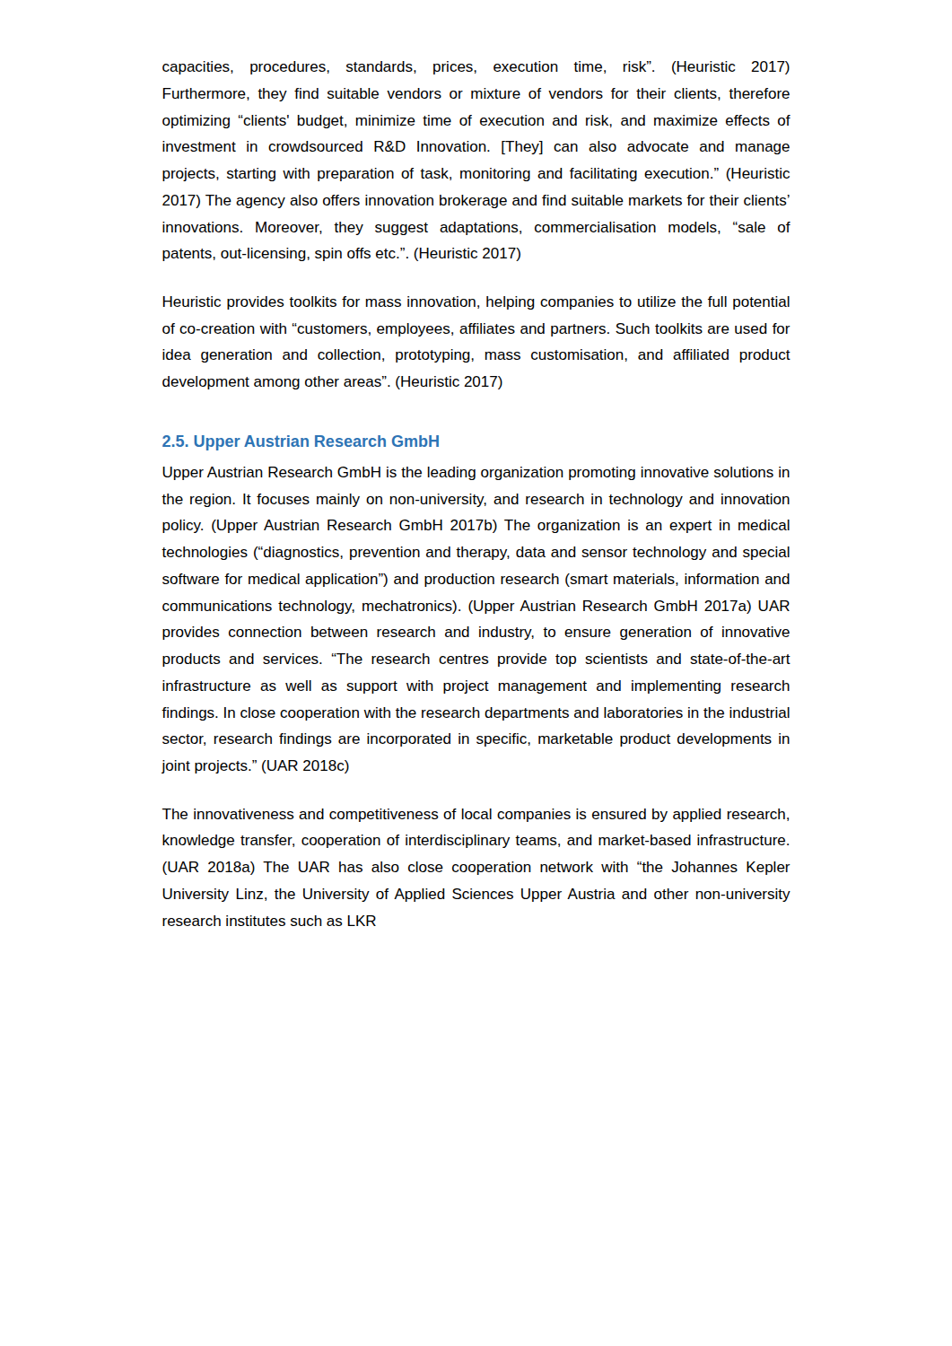capacities, procedures, standards, prices, execution time, risk”. (Heuristic 2017) Furthermore, they find suitable vendors or mixture of vendors for their clients, therefore optimizing “clients' budget, minimize time of execution and risk, and maximize effects of investment in crowdsourced R&D Innovation. [They] can also advocate and manage projects, starting with preparation of task, monitoring and facilitating execution.” (Heuristic 2017) The agency also offers innovation brokerage and find suitable markets for their clients’ innovations. Moreover, they suggest adaptations, commercialisation models, “sale of patents, out-licensing, spin offs etc.”. (Heuristic 2017)
Heuristic provides toolkits for mass innovation, helping companies to utilize the full potential of co-creation with “customers, employees, affiliates and partners. Such toolkits are used for idea generation and collection, prototyping, mass customisation, and affiliated product development among other areas”. (Heuristic 2017)
2.5. Upper Austrian Research GmbH
Upper Austrian Research GmbH is the leading organization promoting innovative solutions in the region. It focuses mainly on non-university, and research in technology and innovation policy. (Upper Austrian Research GmbH 2017b) The organization is an expert in medical technologies (“diagnostics, prevention and therapy, data and sensor technology and special software for medical application”) and production research (smart materials, information and communications technology, mechatronics). (Upper Austrian Research GmbH 2017a) UAR provides connection between research and industry, to ensure generation of innovative products and services. “The research centres provide top scientists and state-of-the-art infrastructure as well as support with project management and implementing research findings. In close cooperation with the research departments and laboratories in the industrial sector, research findings are incorporated in specific, marketable product developments in joint projects.” (UAR 2018c)
The innovativeness and competitiveness of local companies is ensured by applied research, knowledge transfer, cooperation of interdisciplinary teams, and market-based infrastructure. (UAR 2018a) The UAR has also close cooperation network with “the Johannes Kepler University Linz, the University of Applied Sciences Upper Austria and other non-university research institutes such as LKR